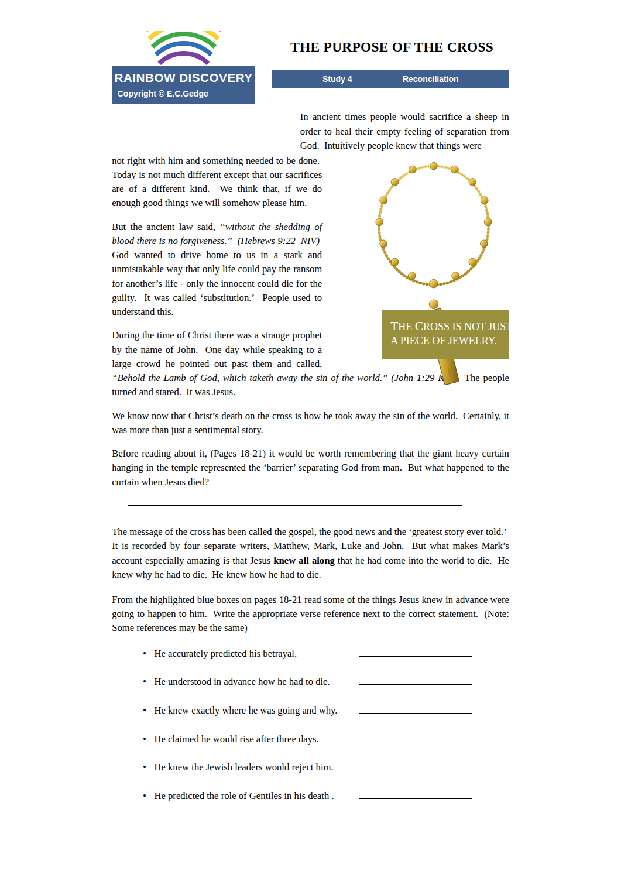RAINBOW DISCOVERY
Copyright © E.C.Gedge
THE PURPOSE OF THE CROSS
Study 4 Reconciliation
In ancient times people would sacrifice a sheep in order to heal their empty feeling of separation from God. Intuitively people knew that things were
THE CROSS IS NOT JUST A PIECE OF JEWELRY.
not right with him and something needed to be done. Today is not much different except that our sacrifices are of a different kind. We think that, if we do enough good things we will somehow please him.
But the ancient law said, “without the shedding of blood there is no forgiveness.” (Hebrews 9:22 NIV) God wanted to drive home to us in a stark and unmistakable way that only life could pay the ransom for another’s life - only the innocent could die for the guilty. It was called ‘substitution.’ People used to understand this.
During the time of Christ there was a strange prophet by the name of John. One day while speaking to a large crowd he pointed out past them and called, “Behold the Lamb of God, which taketh away the sin of the world.” (John 1:29 KJV) The people turned and stared. It was Jesus.
We know now that Christ’s death on the cross is how he took away the sin of the world. Certainly, it was more than just a sentimental story.
Before reading about it, (Pages 18-21) it would be worth remembering that the giant heavy curtain hanging in the temple represented the ‘barrier’ separating God from man. But what happened to the curtain when Jesus died?
The message of the cross has been called the gospel, the good news and the ‘greatest story ever told.’ It is recorded by four separate writers, Matthew, Mark, Luke and John. But what makes Mark’s account especially amazing is that Jesus knew all along that he had come into the world to die. He knew why he had to die. He knew how he had to die.
From the highlighted blue boxes on pages 18-21 read some of the things Jesus knew in advance were going to happen to him. Write the appropriate verse reference next to the correct statement. (Note: Some references may be the same)
He accurately predicted his betrayal.
He understood in advance how he had to die.
He knew exactly where he was going and why.
He claimed he would rise after three days.
He knew the Jewish leaders would reject him.
He predicted the role of Gentiles in his death .